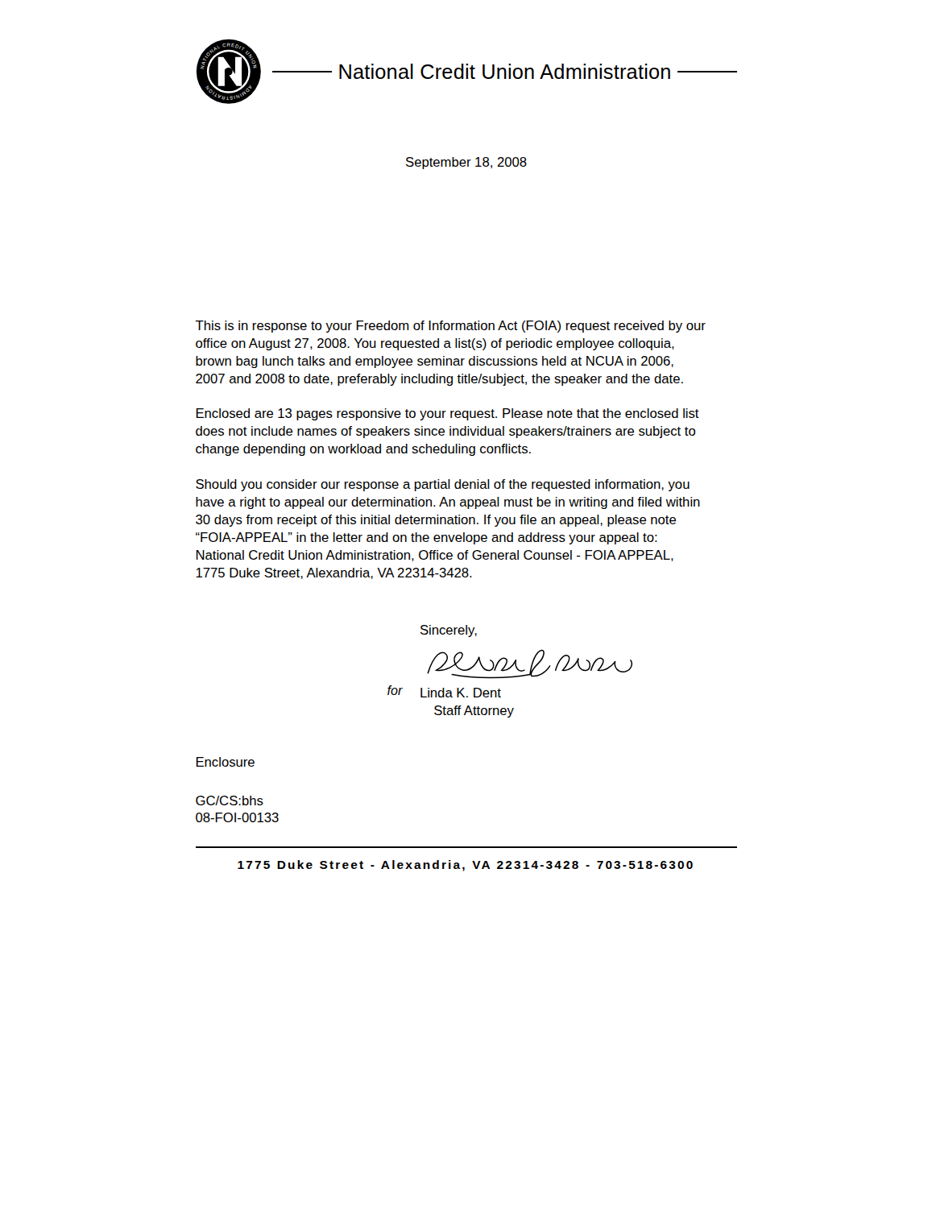NATIONAL CREDIT UNION ADMINISTRATION
National Credit Union Administration
September 18, 2008
This is in response to your Freedom of Information Act (FOIA) request received by our office on August 27, 2008. You requested a list(s) of periodic employee colloquia, brown bag lunch talks and employee seminar discussions held at NCUA in 2006, 2007 and 2008 to date, preferably including title/subject, the speaker and the date.
Enclosed are 13 pages responsive to your request. Please note that the enclosed list does not include names of speakers since individual speakers/trainers are subject to change depending on workload and scheduling conflicts.
Should you consider our response a partial denial of the requested information, you have a right to appeal our determination. An appeal must be in writing and filed within 30 days from receipt of this initial determination. If you file an appeal, please note “FOIA-APPEAL” in the letter and on the envelope and address your appeal to: National Credit Union Administration, Office of General Counsel - FOIA APPEAL, 1775 Duke Street, Alexandria, VA 22314-3428.
Sincerely,
for Linda K. Dent Staff Attorney
Enclosure
GC/CS:bhs
08-FOI-00133
1775 Duke Street - Alexandria, VA 22314-3428 - 703-518-6300